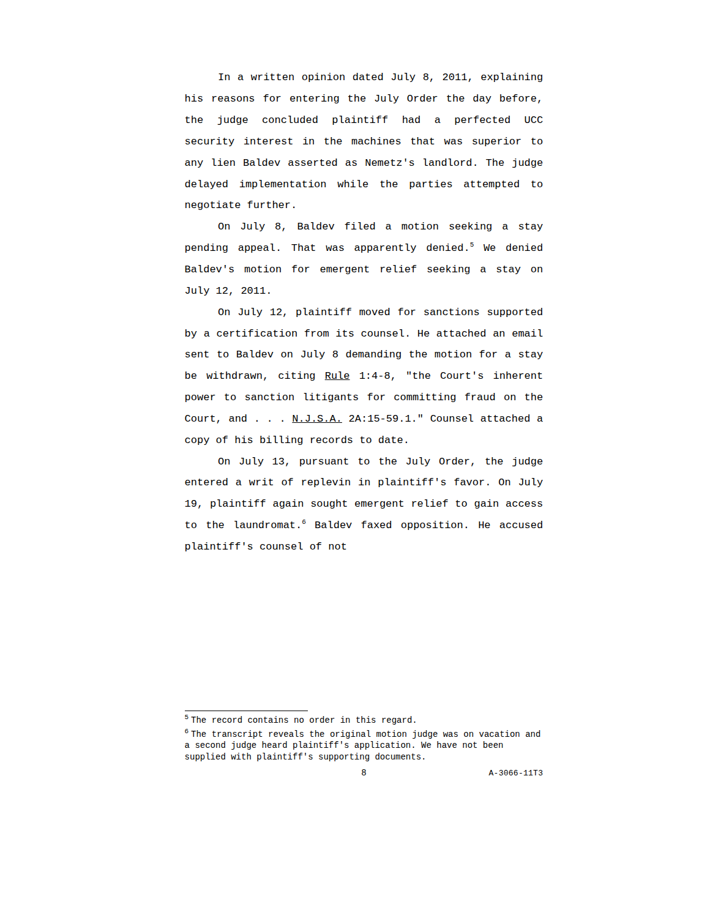In a written opinion dated July 8, 2011, explaining his reasons for entering the July Order the day before, the judge concluded plaintiff had a perfected UCC security interest in the machines that was superior to any lien Baldev asserted as Nemetz's landlord. The judge delayed implementation while the parties attempted to negotiate further.
On July 8, Baldev filed a motion seeking a stay pending appeal. That was apparently denied.5 We denied Baldev's motion for emergent relief seeking a stay on July 12, 2011.
On July 12, plaintiff moved for sanctions supported by a certification from its counsel. He attached an email sent to Baldev on July 8 demanding the motion for a stay be withdrawn, citing Rule 1:4-8, "the Court's inherent power to sanction litigants for committing fraud on the Court, and . . . N.J.S.A. 2A:15-59.1." Counsel attached a copy of his billing records to date.
On July 13, pursuant to the July Order, the judge entered a writ of replevin in plaintiff's favor. On July 19, plaintiff again sought emergent relief to gain access to the laundromat.6 Baldev faxed opposition. He accused plaintiff's counsel of not
5 The record contains no order in this regard.
6 The transcript reveals the original motion judge was on vacation and a second judge heard plaintiff's application. We have not been supplied with plaintiff's supporting documents.
8
A-3066-11T3